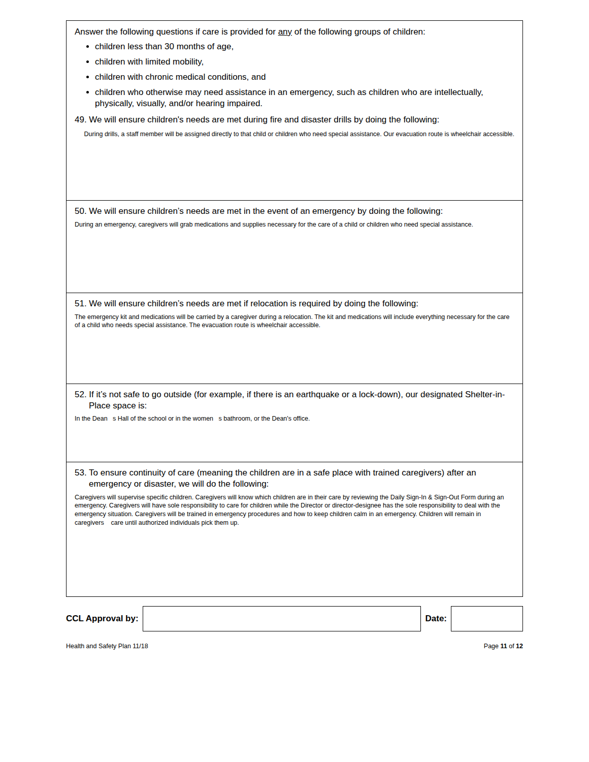Answer the following questions if care is provided for any of the following groups of children:
children less than 30 months of age,
children with limited mobility,
children with chronic medical conditions, and
children who otherwise may need assistance in an emergency, such as children who are intellectually, physically, visually, and/or hearing impaired.
49. We will ensure children's needs are met during fire and disaster drills by doing the following:
During drills, a staff member will be assigned directly to that child or children who need special assistance. Our evacuation route is wheelchair accessible.
50. We will ensure children’s needs are met in the event of an emergency by doing the following:
During an emergency, caregivers will grab medications and supplies necessary for the care of a child or children who need special assistance.
51. We will ensure children’s needs are met if relocation is required by doing the following:
The emergency kit and medications will be carried by a caregiver during a relocation. The kit and medications will include everything necessary for the care of a child who needs special assistance. The evacuation route is wheelchair accessible.
52. If it’s not safe to go outside (for example, if there is an earthquake or a lock-down), our designated Shelter-in-Place space is:
In the Dean s Hall of the school or in the women s bathroom, or the Dean's office.
53. To ensure continuity of care (meaning the children are in a safe place with trained caregivers) after an emergency or disaster, we will do the following:
Caregivers will supervise specific children. Caregivers will know which children are in their care by reviewing the Daily Sign-In & Sign-Out Form during an emergency. Caregivers will have sole responsibility to care for children while the Director or director-designee has the sole responsibility to deal with the emergency situation. Caregivers will be trained in emergency procedures and how to keep children calm in an emergency. Children will remain in caregivers care until authorized individuals pick them up.
CCL Approval by:
Date:
Health and Safety Plan 11/18
Page 11 of 12